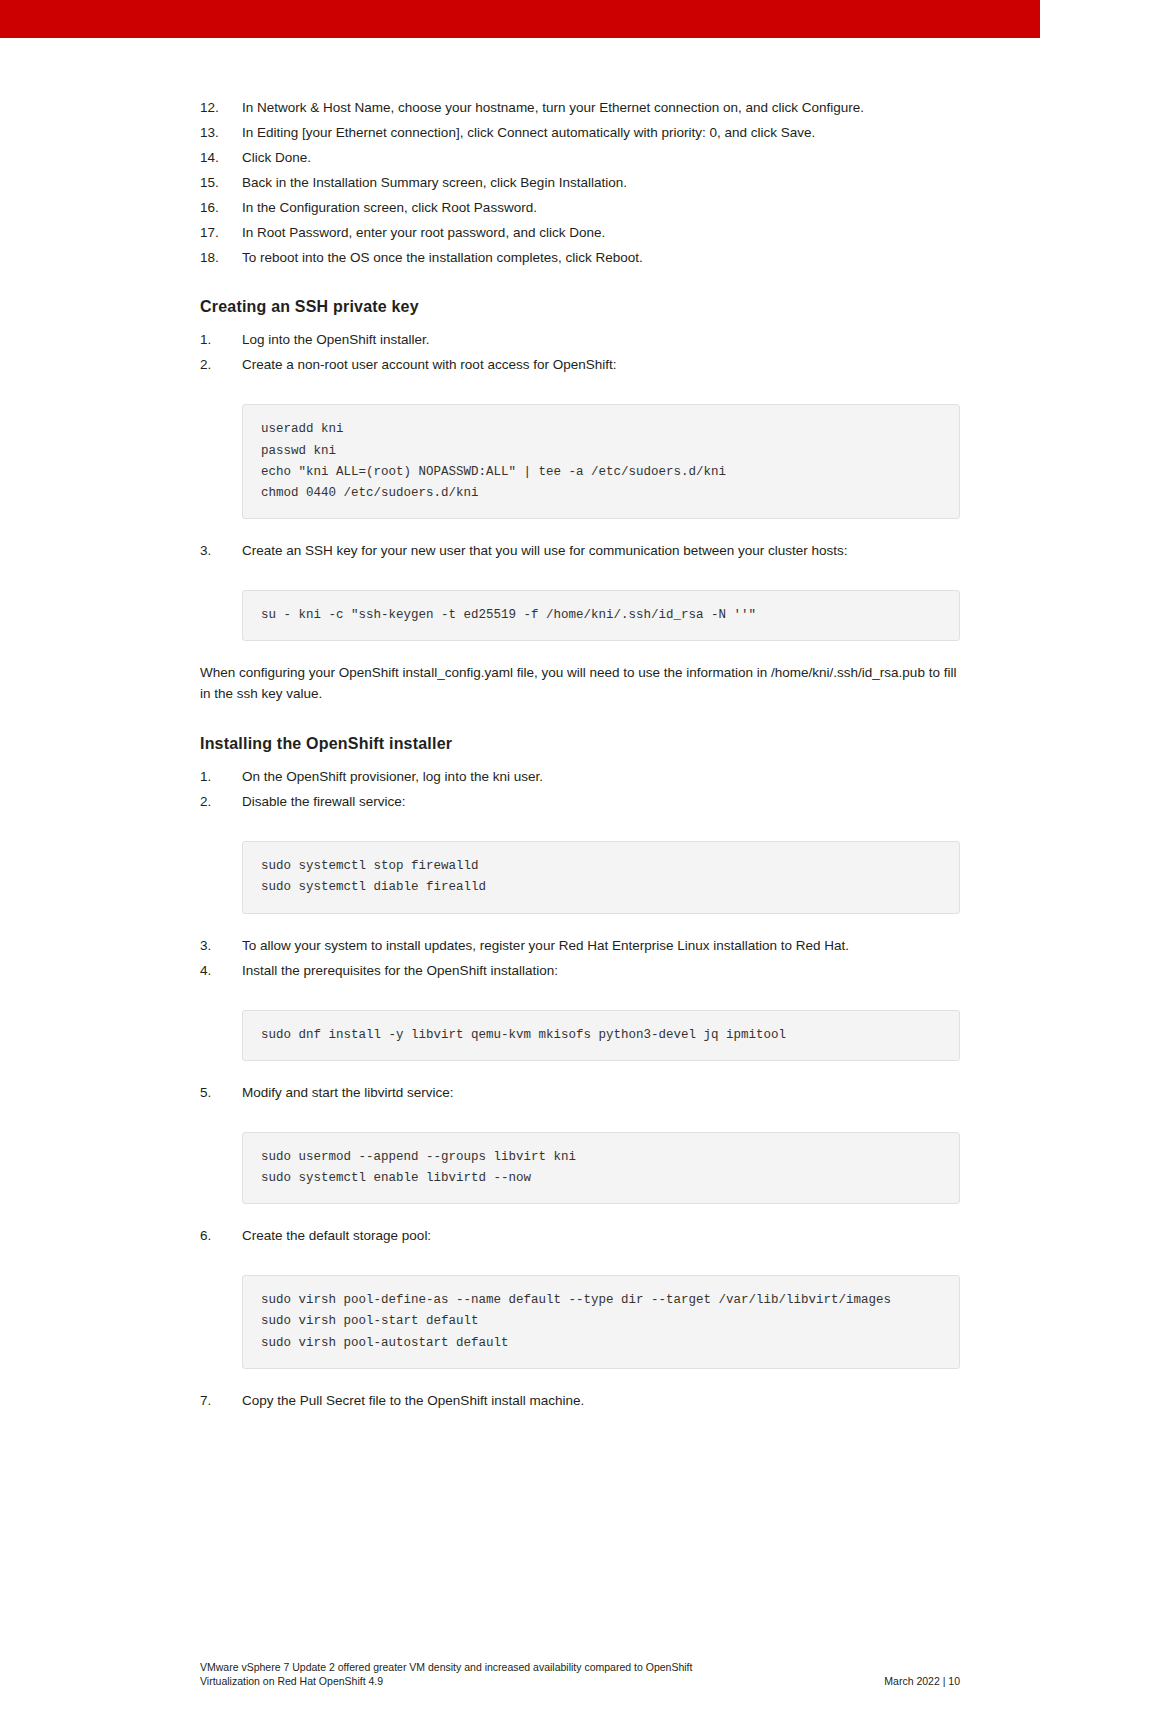In Network & Host Name, choose your hostname, turn your Ethernet connection on, and click Configure.
In Editing [your Ethernet connection], click Connect automatically with priority: 0, and click Save.
Click Done.
Back in the Installation Summary screen, click Begin Installation.
In the Configuration screen, click Root Password.
In Root Password, enter your root password, and click Done.
To reboot into the OS once the installation completes, click Reboot.
Creating an SSH private key
Log into the OpenShift installer.
Create a non-root user account with root access for OpenShift:
useradd kni
passwd kni
echo "kni ALL=(root) NOPASSWD:ALL" | tee -a /etc/sudoers.d/kni
chmod 0440 /etc/sudoers.d/kni
Create an SSH key for your new user that you will use for communication between your cluster hosts:
su - kni -c "ssh-keygen -t ed25519 -f /home/kni/.ssh/id_rsa -N ''"
When configuring your OpenShift install_config.yaml file, you will need to use the information in /home/kni/.ssh/id_rsa.pub to fill in the ssh key value.
Installing the OpenShift installer
On the OpenShift provisioner, log into the kni user.
Disable the firewall service:
sudo systemctl stop firewalld
sudo systemctl diable firealld
To allow your system to install updates, register your Red Hat Enterprise Linux installation to Red Hat.
Install the prerequisites for the OpenShift installation:
sudo dnf install -y libvirt qemu-kvm mkisofs python3-devel jq ipmitool
Modify and start the libvirtd service:
sudo usermod --append --groups libvirt kni
sudo systemctl enable libvirtd --now
Create the default storage pool:
sudo virsh pool-define-as --name default --type dir --target /var/lib/libvirt/images
sudo virsh pool-start default
sudo virsh pool-autostart default
Copy the Pull Secret file to the OpenShift install machine.
VMware vSphere 7 Update 2 offered greater VM density and increased availability compared to OpenShift Virtualization on Red Hat OpenShift 4.9
March 2022 | 10